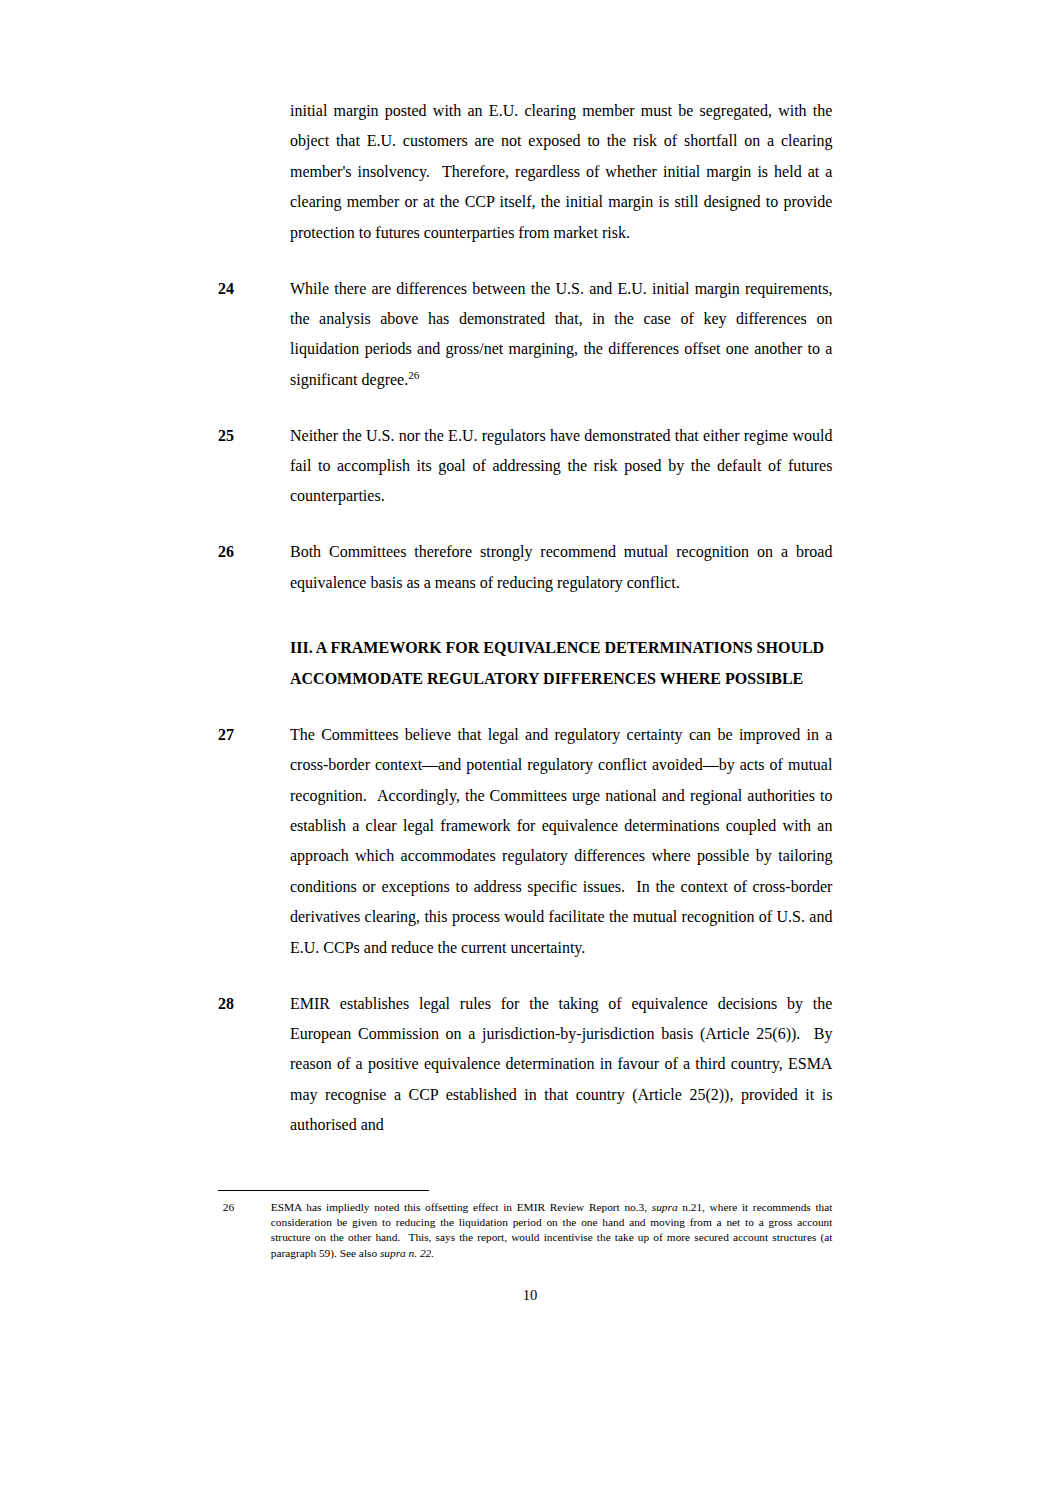initial margin posted with an E.U. clearing member must be segregated, with the object that E.U. customers are not exposed to the risk of shortfall on a clearing member's insolvency. Therefore, regardless of whether initial margin is held at a clearing member or at the CCP itself, the initial margin is still designed to provide protection to futures counterparties from market risk.
24
While there are differences between the U.S. and E.U. initial margin requirements, the analysis above has demonstrated that, in the case of key differences on liquidation periods and gross/net margining, the differences offset one another to a significant degree.26
25
Neither the U.S. nor the E.U. regulators have demonstrated that either regime would fail to accomplish its goal of addressing the risk posed by the default of futures counterparties.
26
Both Committees therefore strongly recommend mutual recognition on a broad equivalence basis as a means of reducing regulatory conflict.
III. A framework for equivalence determinations should accommodate regulatory differences where possible
27
The Committees believe that legal and regulatory certainty can be improved in a cross-border context—and potential regulatory conflict avoided—by acts of mutual recognition. Accordingly, the Committees urge national and regional authorities to establish a clear legal framework for equivalence determinations coupled with an approach which accommodates regulatory differences where possible by tailoring conditions or exceptions to address specific issues. In the context of cross-border derivatives clearing, this process would facilitate the mutual recognition of U.S. and E.U. CCPs and reduce the current uncertainty.
28
EMIR establishes legal rules for the taking of equivalence decisions by the European Commission on a jurisdiction-by-jurisdiction basis (Article 25(6)). By reason of a positive equivalence determination in favour of a third country, ESMA may recognise a CCP established in that country (Article 25(2)), provided it is authorised and
26
ESMA has impliedly noted this offsetting effect in EMIR Review Report no.3, supra n.21, where it recommends that consideration be given to reducing the liquidation period on the one hand and moving from a net to a gross account structure on the other hand. This, says the report, would incentivise the take up of more secured account structures (at paragraph 59). See also supra n. 22.
10